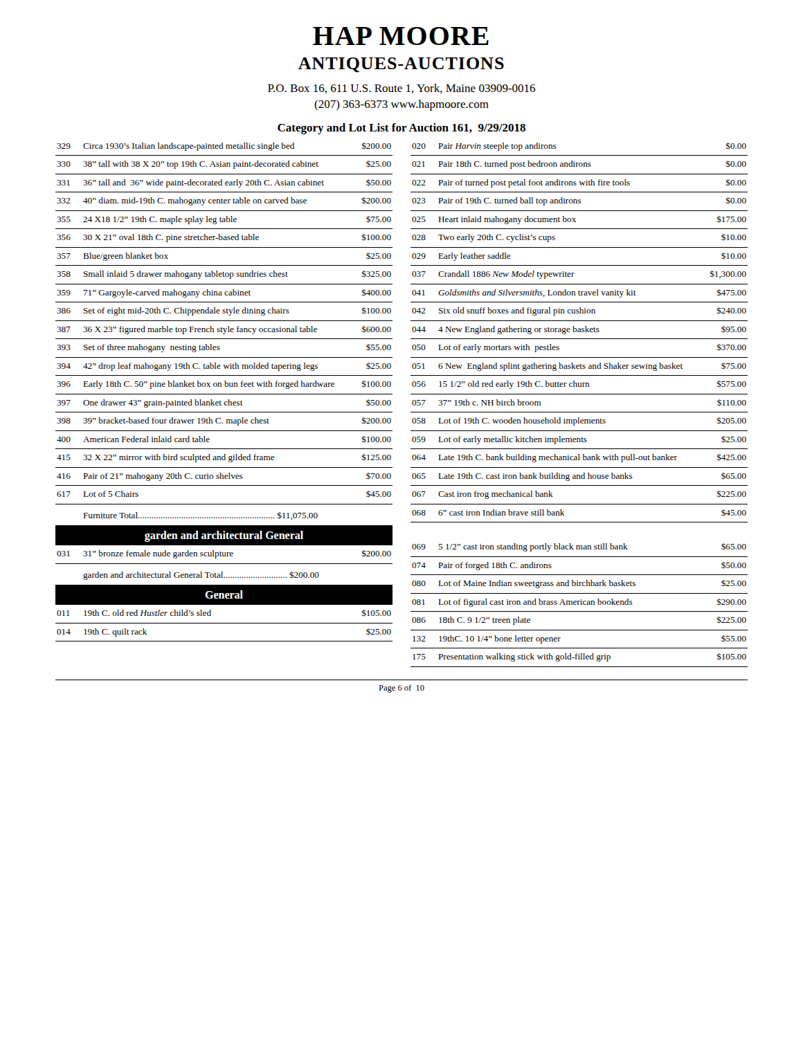HAP MOORE
ANTIQUES-AUCTIONS
P.O. Box 16, 611 U.S. Route 1, York, Maine 03909-0016
(207) 363-6373 www.hapmoore.com
Category and Lot List for Auction 161, 9/29/2018
| 329 | Circa 1930’s Italian landscape-painted metallic single bed | $200.00 |
| 330 | 38” tall with 38 X 20” top 19th C. Asian paint-decorated cabinet | $25.00 |
| 331 | 36” tall and 36” wide paint-decorated early 20th C. Asian cabinet | $50.00 |
| 332 | 40” diam. mid-19th C. mahogany center table on carved base | $200.00 |
| 355 | 24 X18 1/2” 19th C. maple splay leg table | $75.00 |
| 356 | 30 X 21” oval 18th C. pine stretcher-based table | $100.00 |
| 357 | Blue/green blanket box | $25.00 |
| 358 | Small inlaid 5 drawer mahogany tabletop sundries chest | $325.00 |
| 359 | 71” Gargoyle-carved mahogany china cabinet | $400.00 |
| 386 | Set of eight mid-20th C. Chippendale style dining chairs | $100.00 |
| 387 | 36 X 23” figured marble top French style fancy occasional table | $600.00 |
| 393 | Set of three mahogany nesting tables | $55.00 |
| 394 | 42” drop leaf mahogany 19th C. table with molded tapering legs | $25.00 |
| 396 | Early 18th C. 50” pine blanket box on bun feet with forged hardware | $100.00 |
| 397 | One drawer 43” grain-painted blanket chest | $50.00 |
| 398 | 39” bracket-based four drawer 19th C. maple chest | $200.00 |
| 400 | American Federal inlaid card table | $100.00 |
| 415 | 32 X 22” mirror with bird sculpted and gilded frame | $125.00 |
| 416 | Pair of 21” mahogany 20th C. curio shelves | $70.00 |
| 617 | Lot of 5 Chairs | $45.00 |
| | Furniture Total ............................................................ $11,075.00 |
| garden and architectural General |
| 031 | 31” bronze female nude garden sculpture | $200.00 |
| | garden and architectural General Total ............................ $200.00 |
| General |
| 011 | 19th C. old red Hustler child’s sled | $105.00 |
| 014 | 19th C. quilt rack | $25.00 |
| 020 | Pair Harvin steeple top andirons | $0.00 |
| 021 | Pair 18th C. turned post bedroon andirons | $0.00 |
| 022 | Pair of turned post petal foot andirons with fire tools | $0.00 |
| 023 | Pair of 19th C. turned ball top andirons | $0.00 |
| 025 | Heart inlaid mahogany document box | $175.00 |
| 028 | Two early 20th C. cyclist’s cups | $10.00 |
| 029 | Early leather saddle | $10.00 |
| 037 | Crandall 1886 New Model typewriter | $1,300.00 |
| 041 | Goldsmiths and Silversmiths , London travel vanity kit | $475.00 |
| 042 | Six old snuff boxes and figural pin cushion | $240.00 |
| 044 | 4 New England gathering or storage baskets | $95.00 |
| 050 | Lot of early mortars with pestles | $370.00 |
| 051 | 6 New England splint gathering baskets and Shaker sewing basket | $75.00 |
| 056 | 15 1/2” old red early 19th C. butter churn | $575.00 |
| 057 | 37” 19th c. NH birch broom | $110.00 |
| 058 | Lot of 19th C. wooden household implements | $205.00 |
| 059 | Lot of early metallic kitchen implements | $25.00 |
| 064 | Late 19th C. bank building mechanical bank with pull-out banker | $425.00 |
| 065 | Late 19th C. cast iron bank building and house banks | $65.00 |
| 067 | Cast iron frog mechanical bank | $225.00 |
| 068 | 6” cast iron Indian brave still bank | $45.00 |
| 069 | 5 1/2” cast iron standing portly black man still bank | $65.00 |
| 074 | Pair of forged 18th C. andirons | $50.00 |
| 080 | Lot of Maine Indian sweetgrass and birchbark baskets | $25.00 |
| 081 | Lot of figural cast iron and brass American bookends | $290.00 |
| 086 | 18th C. 9 1/2” treen plate | $225.00 |
| 132 | 19thC. 10 1/4” bone letter opener | $55.00 |
| 175 | Presentation walking stick with gold-filled grip | $105.00 |
Page 6 of 10